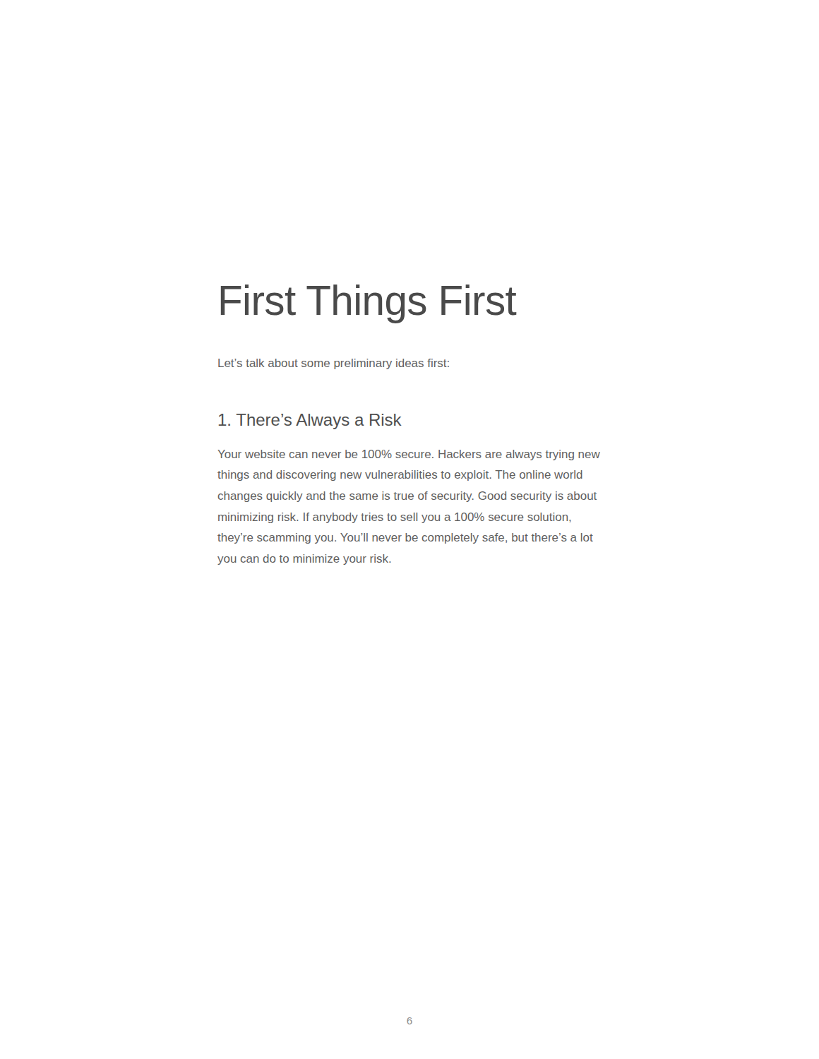First Things First
Let’s talk about some preliminary ideas first:
1. There’s Always a Risk
Your website can never be 100% secure. Hackers are always trying new things and discovering new vulnerabilities to exploit. The online world changes quickly and the same is true of security. Good security is about minimizing risk. If anybody tries to sell you a 100% secure solution, they’re scamming you. You’ll never be completely safe, but there’s a lot you can do to minimize your risk.
6